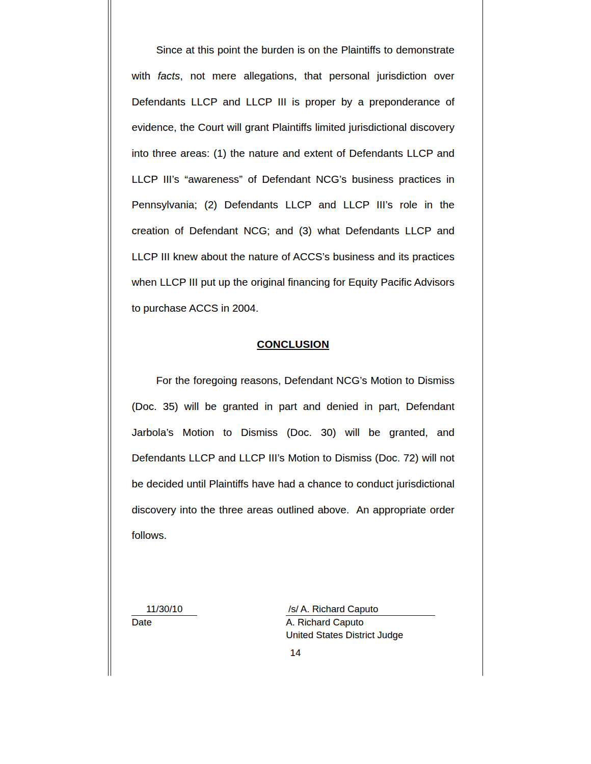Since at this point the burden is on the Plaintiffs to demonstrate with facts, not mere allegations, that personal jurisdiction over Defendants LLCP and LLCP III is proper by a preponderance of evidence, the Court will grant Plaintiffs limited jurisdictional discovery into three areas: (1) the nature and extent of Defendants LLCP and LLCP III’s “awareness” of Defendant NCG’s business practices in Pennsylvania; (2) Defendants LLCP and LLCP III’s role in the creation of Defendant NCG; and (3) what Defendants LLCP and LLCP III knew about the nature of ACCS’s business and its practices when LLCP III put up the original financing for Equity Pacific Advisors to purchase ACCS in 2004.
CONCLUSION
For the foregoing reasons, Defendant NCG’s Motion to Dismiss (Doc. 35) will be granted in part and denied in part, Defendant Jarbola’s Motion to Dismiss (Doc. 30) will be granted, and Defendants LLCP and LLCP III’s Motion to Dismiss (Doc. 72) will not be decided until Plaintiffs have had a chance to conduct jurisdictional discovery into the three areas outlined above. An appropriate order follows.
11/30/10
Date
/s/ A. Richard Caputo
A. Richard Caputo
United States District Judge
14